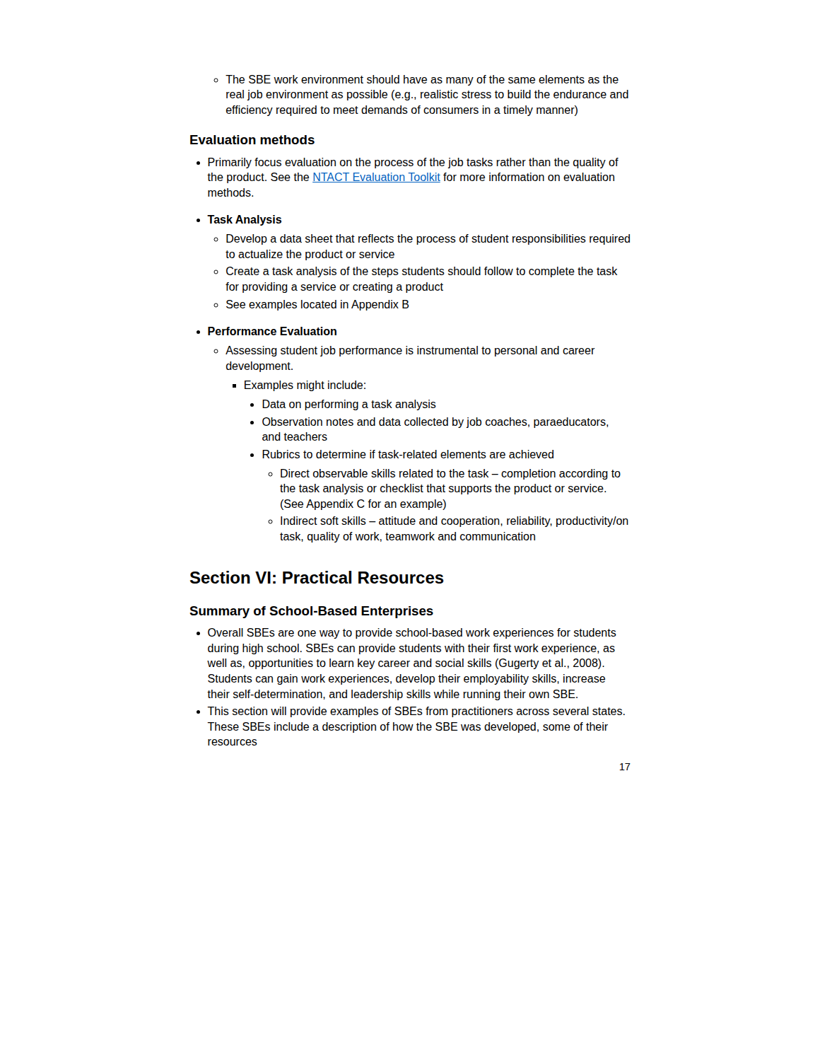The SBE work environment should have as many of the same elements as the real job environment as possible (e.g., realistic stress to build the endurance and efficiency required to meet demands of consumers in a timely manner)
Evaluation methods
Primarily focus evaluation on the process of the job tasks rather than the quality of the product. See the NTACT Evaluation Toolkit for more information on evaluation methods.
Task Analysis
Develop a data sheet that reflects the process of student responsibilities required to actualize the product or service
Create a task analysis of the steps students should follow to complete the task for providing a service or creating a product
See examples located in Appendix B
Performance Evaluation
Assessing student job performance is instrumental to personal and career development.
Examples might include:
Data on performing a task analysis
Observation notes and data collected by job coaches, paraeducators, and teachers
Rubrics to determine if task-related elements are achieved
Direct observable skills related to the task – completion according to the task analysis or checklist that supports the product or service. (See Appendix C for an example)
Indirect soft skills – attitude and cooperation, reliability, productivity/on task, quality of work, teamwork and communication
Section VI: Practical Resources
Summary of School-Based Enterprises
Overall SBEs are one way to provide school-based work experiences for students during high school. SBEs can provide students with their first work experience, as well as, opportunities to learn key career and social skills (Gugerty et al., 2008). Students can gain work experiences, develop their employability skills, increase their self-determination, and leadership skills while running their own SBE.
This section will provide examples of SBEs from practitioners across several states. These SBEs include a description of how the SBE was developed, some of their resources
17